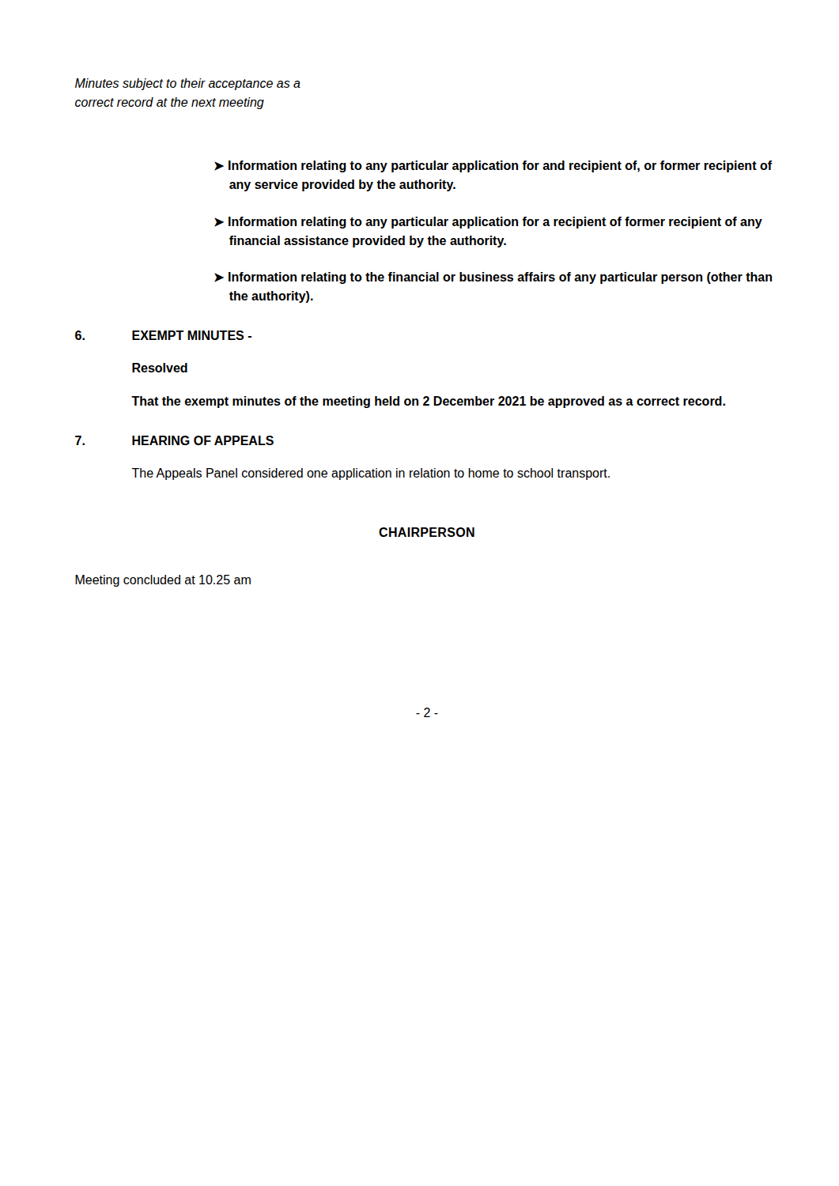Minutes subject to their acceptance as a
correct record at the next meeting
➤ Information relating to any particular application for and recipient of, or former recipient of any service provided by the authority.
➤ Information relating to any particular application for a recipient of former recipient of any financial assistance provided by the authority.
➤ Information relating to the financial or business affairs of any particular person (other than the authority).
6.
EXEMPT MINUTES -
Resolved
That the exempt minutes of the meeting held on 2 December 2021 be approved as a correct record.
7.
HEARING OF APPEALS
The Appeals Panel considered one application in relation to home to school transport.
CHAIRPERSON
Meeting concluded at 10.25 am
- 2 -